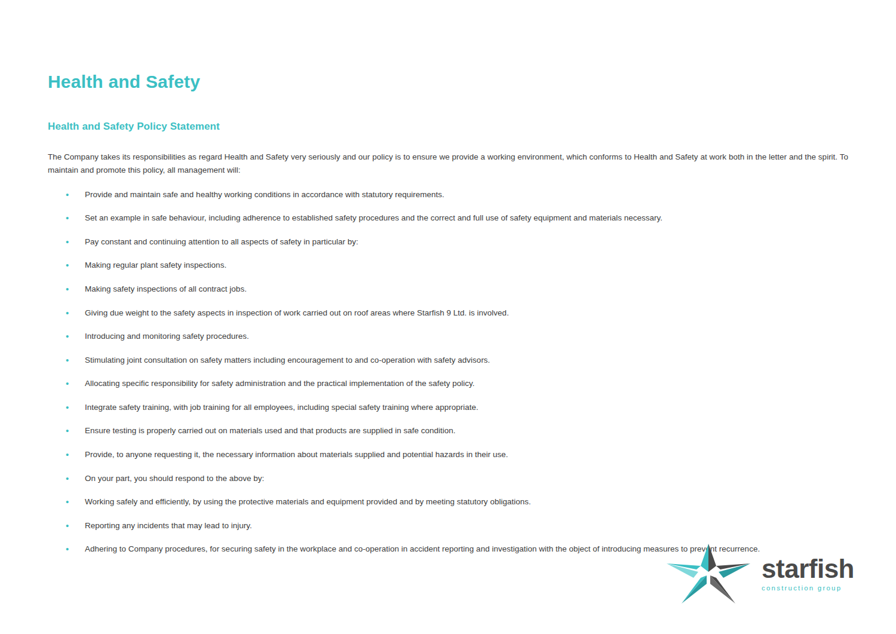Health and Safety
Health and Safety Policy Statement
The Company takes its responsibilities as regard Health and Safety very seriously and our policy is to ensure we provide a working environment, which conforms to Health and Safety at work both in the letter and the spirit. To maintain and promote this policy, all management will:
Provide and maintain safe and healthy working conditions in accordance with statutory requirements.
Set an example in safe behaviour, including adherence to established safety procedures and the correct and full use of safety equipment and materials necessary.
Pay constant and continuing attention to all aspects of safety in particular by:
Making regular plant safety inspections.
Making safety inspections of all contract jobs.
Giving due weight to the safety aspects in inspection of work carried out on roof areas where Starfish 9 Ltd. is involved.
Introducing and monitoring safety procedures.
Stimulating joint consultation on safety matters including encouragement to and co-operation with safety advisors.
Allocating specific responsibility for safety administration and the practical implementation of the safety policy.
Integrate safety training, with job training for all employees, including special safety training where appropriate.
Ensure testing is properly carried out on materials used and that products are supplied in safe condition.
Provide, to anyone requesting it, the necessary information about materials supplied and potential hazards in their use.
On your part, you should respond to the above by:
Working safely and efficiently, by using the protective materials and equipment provided and by meeting statutory obligations.
Reporting any incidents that may lead to injury.
Adhering to Company procedures, for securing safety in the workplace and co-operation in accident reporting and investigation with the object of introducing measures to prevent recurrence.
starfish construction group